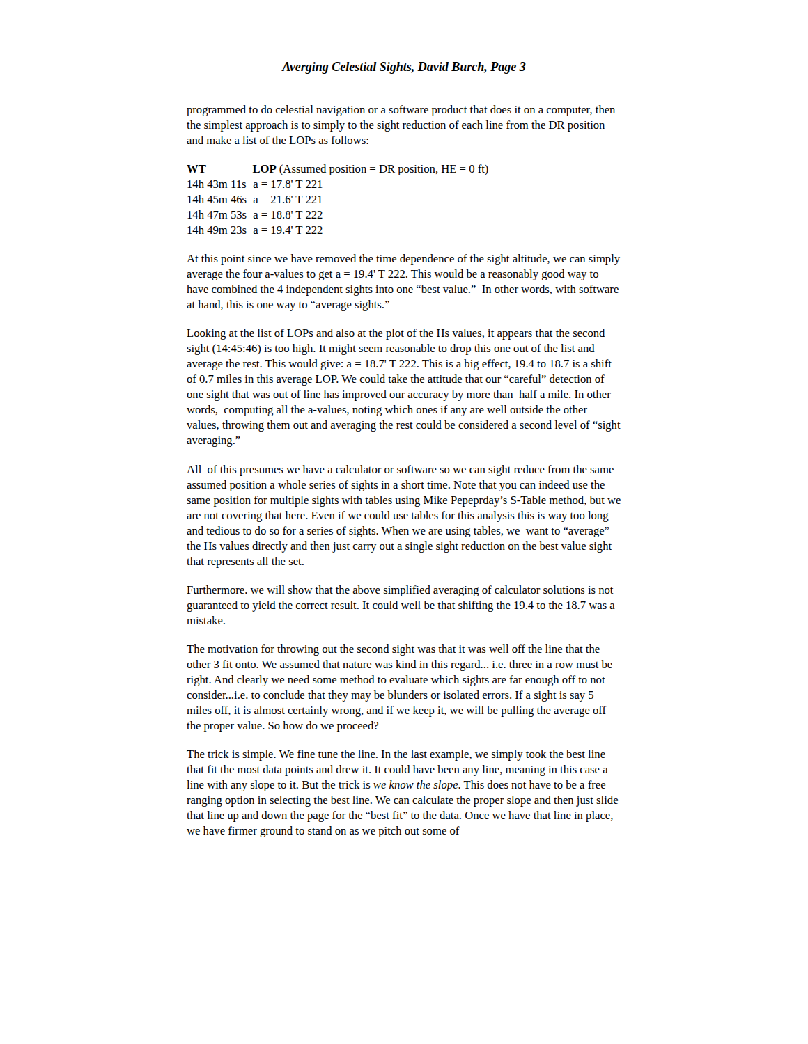Averging Celestial Sights, David Burch, Page 3
programmed to do celestial navigation or a software product that does it on a computer, then the simplest approach is to simply to the sight reduction of each line from the DR position and make a list of the LOPs as follows:
WT LOP (Assumed position = DR position, HE = 0 ft)
| 14h 43m 11s | a = 17.8' T 221 |
| 14h 45m 46s | a = 21.6' T 221 |
| 14h 47m 53s | a = 18.8' T 222 |
| 14h 49m 23s | a = 19.4' T 222 |
At this point since we have removed the time dependence of the sight altitude, we can simply average the four a-values to get a = 19.4' T 222. This would be a reasonably good way to have combined the 4 independent sights into one “best value.” In other words, with software at hand, this is one way to “average sights.”
Looking at the list of LOPs and also at the plot of the Hs values, it appears that the second sight (14:45:46) is too high. It might seem reasonable to drop this one out of the list and average the rest. This would give: a = 18.7' T 222. This is a big effect, 19.4 to 18.7 is a shift of 0.7 miles in this average LOP. We could take the attitude that our “careful” detection of one sight that was out of line has improved our accuracy by more than half a mile. In other words, computing all the a-values, noting which ones if any are well outside the other values, throwing them out and averaging the rest could be considered a second level of “sight averaging.”
All of this presumes we have a calculator or software so we can sight reduce from the same assumed position a whole series of sights in a short time. Note that you can indeed use the same position for multiple sights with tables using Mike Pepeprday’s S-Table method, but we are not covering that here. Even if we could use tables for this analysis this is way too long and tedious to do so for a series of sights. When we are using tables, we want to “average” the Hs values directly and then just carry out a single sight reduction on the best value sight that represents all the set.
Furthermore. we will show that the above simplified averaging of calculator solutions is not guaranteed to yield the correct result. It could well be that shifting the 19.4 to the 18.7 was a mistake.
The motivation for throwing out the second sight was that it was well off the line that the other 3 fit onto. We assumed that nature was kind in this regard... i.e. three in a row must be right. And clearly we need some method to evaluate which sights are far enough off to not consider...i.e. to conclude that they may be blunders or isolated errors. If a sight is say 5 miles off, it is almost certainly wrong, and if we keep it, we will be pulling the average off the proper value. So how do we proceed?
The trick is simple. We fine tune the line. In the last example, we simply took the best line that fit the most data points and drew it. It could have been any line, meaning in this case a line with any slope to it. But the trick is we know the slope. This does not have to be a free ranging option in selecting the best line. We can calculate the proper slope and then just slide that line up and down the page for the “best fit” to the data. Once we have that line in place, we have firmer ground to stand on as we pitch out some of